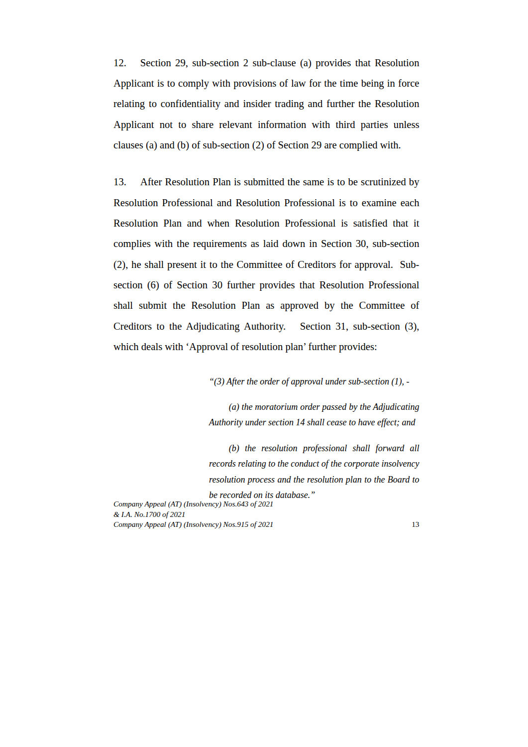12. Section 29, sub-section 2 sub-clause (a) provides that Resolution Applicant is to comply with provisions of law for the time being in force relating to confidentiality and insider trading and further the Resolution Applicant not to share relevant information with third parties unless clauses (a) and (b) of sub-section (2) of Section 29 are complied with.
13. After Resolution Plan is submitted the same is to be scrutinized by Resolution Professional and Resolution Professional is to examine each Resolution Plan and when Resolution Professional is satisfied that it complies with the requirements as laid down in Section 30, sub-section (2), he shall present it to the Committee of Creditors for approval. Sub-section (6) of Section 30 further provides that Resolution Professional shall submit the Resolution Plan as approved by the Committee of Creditors to the Adjudicating Authority. Section 31, sub-section (3), which deals with ‘Approval of resolution plan’ further provides:
“(3) After the order of approval under sub-section (1), -
(a) the moratorium order passed by the Adjudicating Authority under section 14 shall cease to have effect; and
(b) the resolution professional shall forward all records relating to the conduct of the corporate insolvency resolution process and the resolution plan to the Board to be recorded on its database.”
Company Appeal (AT) (Insolvency) Nos.643 of 2021 & I.A. No.1700 of 2021 Company Appeal (AT) (Insolvency) Nos.915 of 202113